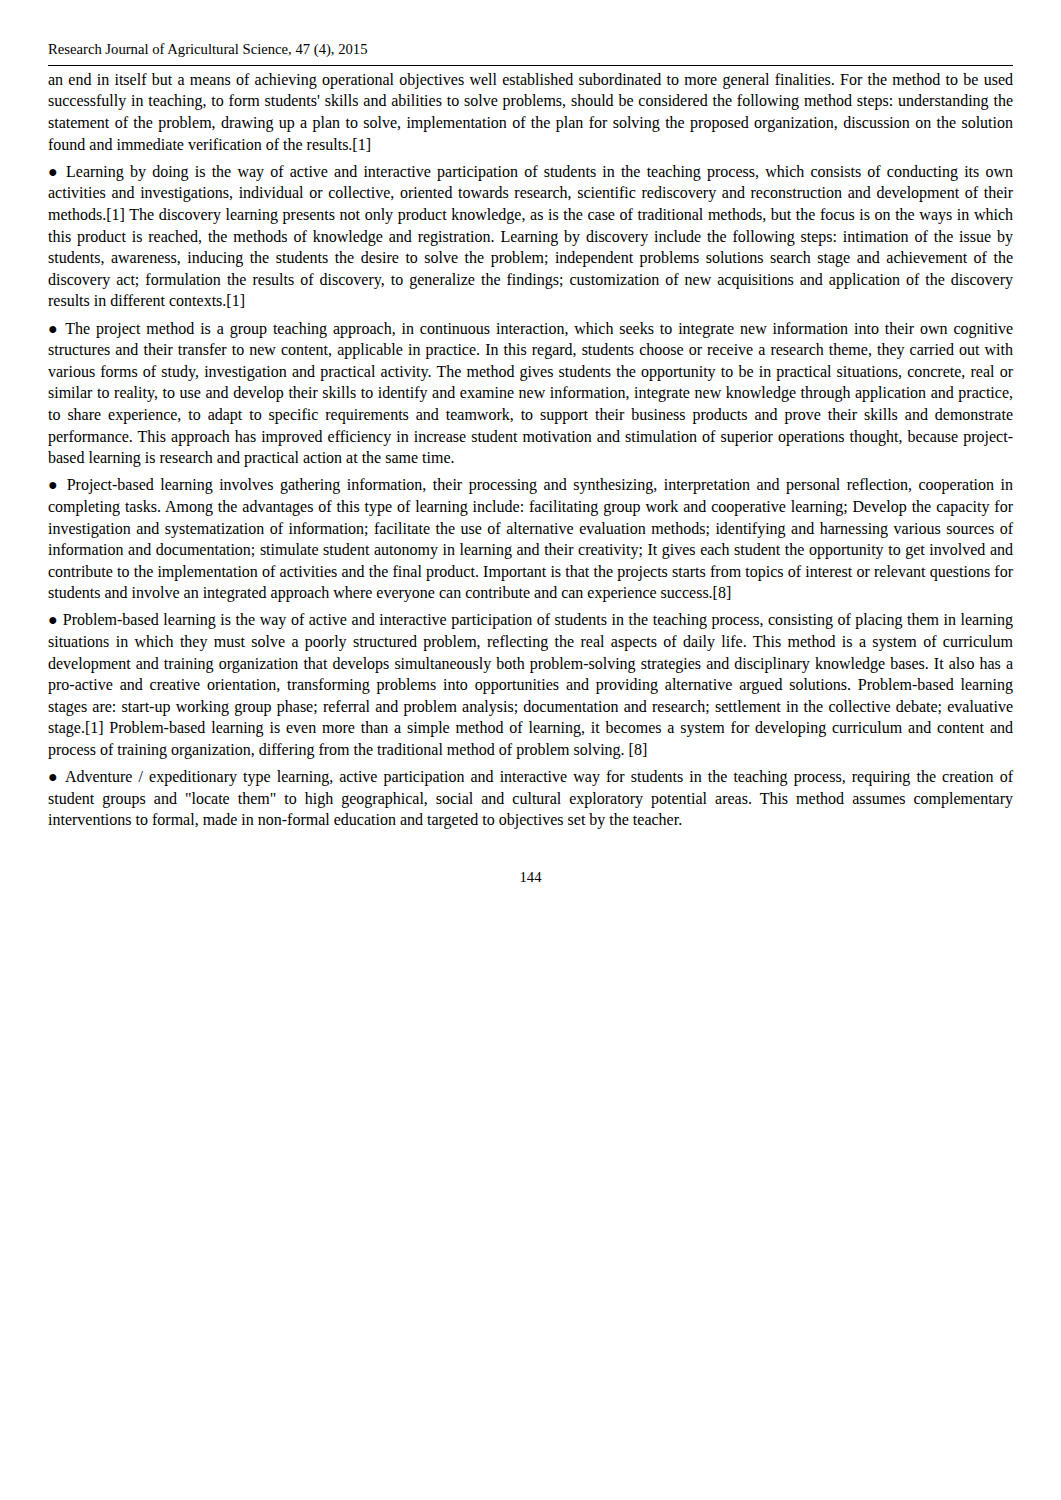Research Journal of Agricultural Science, 47 (4), 2015
an end in itself but a means of achieving operational objectives well established subordinated to more general finalities. For the method to be used successfully in teaching, to form students' skills and abilities to solve problems, should be considered the following method steps: understanding the statement of the problem, drawing up a plan to solve, implementation of the plan for solving the proposed organization, discussion on the solution found and immediate verification of the results.[1]
● Learning by doing is the way of active and interactive participation of students in the teaching process, which consists of conducting its own activities and investigations, individual or collective, oriented towards research, scientific rediscovery and reconstruction and development of their methods.[1] The discovery learning presents not only product knowledge, as is the case of traditional methods, but the focus is on the ways in which this product is reached, the methods of knowledge and registration. Learning by discovery include the following steps: intimation of the issue by students, awareness, inducing the students the desire to solve the problem; independent problems solutions search stage and achievement of the discovery act; formulation the results of discovery, to generalize the findings; customization of new acquisitions and application of the discovery results in different contexts.[1]
● The project method is a group teaching approach, in continuous interaction, which seeks to integrate new information into their own cognitive structures and their transfer to new content, applicable in practice. In this regard, students choose or receive a research theme, they carried out with various forms of study, investigation and practical activity. The method gives students the opportunity to be in practical situations, concrete, real or similar to reality, to use and develop their skills to identify and examine new information, integrate new knowledge through application and practice, to share experience, to adapt to specific requirements and teamwork, to support their business products and prove their skills and demonstrate performance. This approach has improved efficiency in increase student motivation and stimulation of superior operations thought, because project-based learning is research and practical action at the same time.
● Project-based learning involves gathering information, their processing and synthesizing, interpretation and personal reflection, cooperation in completing tasks. Among the advantages of this type of learning include: facilitating group work and cooperative learning; Develop the capacity for investigation and systematization of information; facilitate the use of alternative evaluation methods; identifying and harnessing various sources of information and documentation; stimulate student autonomy in learning and their creativity; It gives each student the opportunity to get involved and contribute to the implementation of activities and the final product. Important is that the projects starts from topics of interest or relevant questions for students and involve an integrated approach where everyone can contribute and can experience success.[8]
● Problem-based learning is the way of active and interactive participation of students in the teaching process, consisting of placing them in learning situations in which they must solve a poorly structured problem, reflecting the real aspects of daily life. This method is a system of curriculum development and training organization that develops simultaneously both problem-solving strategies and disciplinary knowledge bases. It also has a pro-active and creative orientation, transforming problems into opportunities and providing alternative argued solutions. Problem-based learning stages are: start-up working group phase; referral and problem analysis; documentation and research; settlement in the collective debate; evaluative stage.[1] Problem-based learning is even more than a simple method of learning, it becomes a system for developing curriculum and content and process of training organization, differing from the traditional method of problem solving. [8]
● Adventure / expeditionary type learning, active participation and interactive way for students in the teaching process, requiring the creation of student groups and "locate them" to high geographical, social and cultural exploratory potential areas. This method assumes complementary interventions to formal, made in non-formal education and targeted to objectives set by the teacher.
144